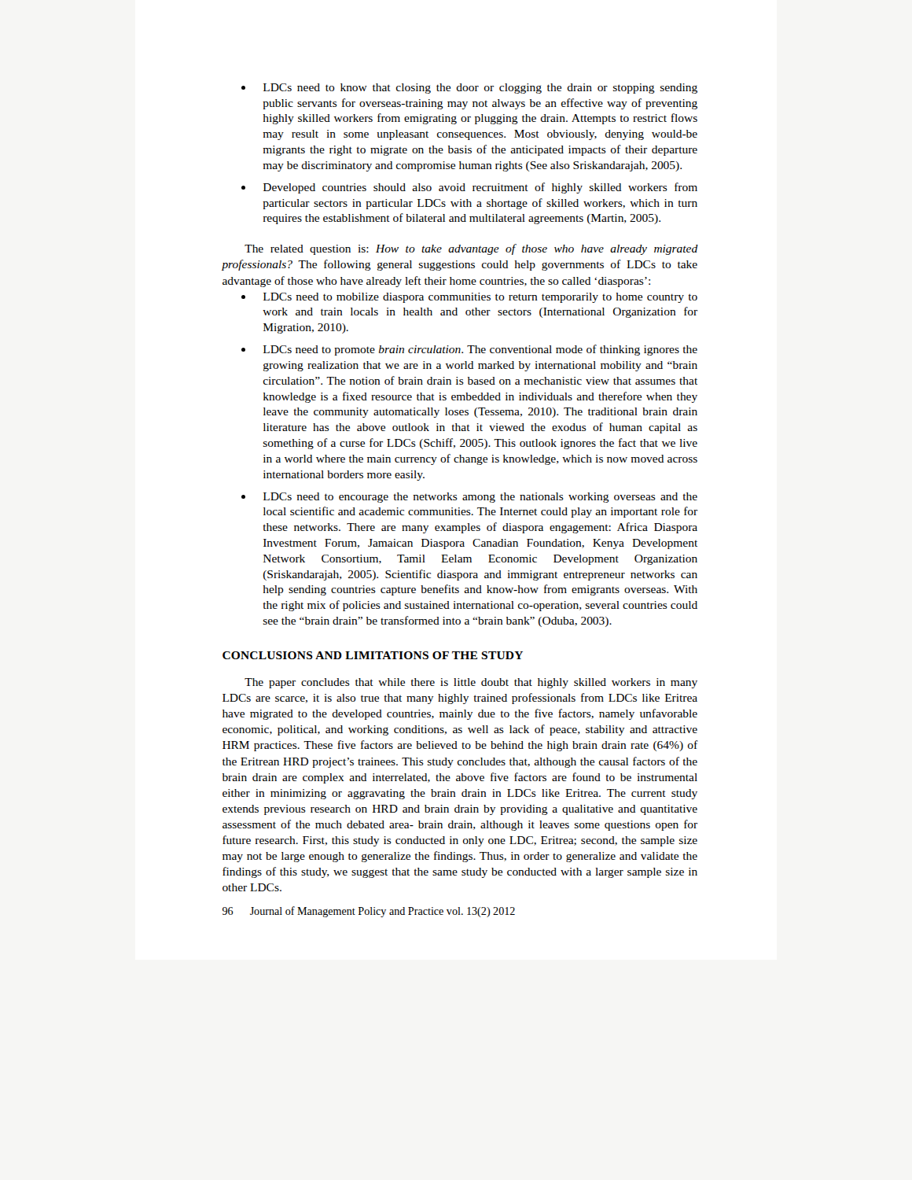LDCs need to know that closing the door or clogging the drain or stopping sending public servants for overseas-training may not always be an effective way of preventing highly skilled workers from emigrating or plugging the drain. Attempts to restrict flows may result in some unpleasant consequences. Most obviously, denying would-be migrants the right to migrate on the basis of the anticipated impacts of their departure may be discriminatory and compromise human rights (See also Sriskandarajah, 2005).
Developed countries should also avoid recruitment of highly skilled workers from particular sectors in particular LDCs with a shortage of skilled workers, which in turn requires the establishment of bilateral and multilateral agreements (Martin, 2005).
The related question is: How to take advantage of those who have already migrated professionals? The following general suggestions could help governments of LDCs to take advantage of those who have already left their home countries, the so called ‘diasporas’:
LDCs need to mobilize diaspora communities to return temporarily to home country to work and train locals in health and other sectors (International Organization for Migration, 2010).
LDCs need to promote brain circulation. The conventional mode of thinking ignores the growing realization that we are in a world marked by international mobility and “brain circulation”. The notion of brain drain is based on a mechanistic view that assumes that knowledge is a fixed resource that is embedded in individuals and therefore when they leave the community automatically loses (Tessema, 2010). The traditional brain drain literature has the above outlook in that it viewed the exodus of human capital as something of a curse for LDCs (Schiff, 2005). This outlook ignores the fact that we live in a world where the main currency of change is knowledge, which is now moved across international borders more easily.
LDCs need to encourage the networks among the nationals working overseas and the local scientific and academic communities. The Internet could play an important role for these networks. There are many examples of diaspora engagement: Africa Diaspora Investment Forum, Jamaican Diaspora Canadian Foundation, Kenya Development Network Consortium, Tamil Eelam Economic Development Organization (Sriskandarajah, 2005). Scientific diaspora and immigrant entrepreneur networks can help sending countries capture benefits and know-how from emigrants overseas. With the right mix of policies and sustained international co-operation, several countries could see the “brain drain” be transformed into a “brain bank” (Oduba, 2003).
CONCLUSIONS AND LIMITATIONS OF THE STUDY
The paper concludes that while there is little doubt that highly skilled workers in many LDCs are scarce, it is also true that many highly trained professionals from LDCs like Eritrea have migrated to the developed countries, mainly due to the five factors, namely unfavorable economic, political, and working conditions, as well as lack of peace, stability and attractive HRM practices. These five factors are believed to be behind the high brain drain rate (64%) of the Eritrean HRD project’s trainees. This study concludes that, although the causal factors of the brain drain are complex and interrelated, the above five factors are found to be instrumental either in minimizing or aggravating the brain drain in LDCs like Eritrea. The current study extends previous research on HRD and brain drain by providing a qualitative and quantitative assessment of the much debated area- brain drain, although it leaves some questions open for future research. First, this study is conducted in only one LDC, Eritrea; second, the sample size may not be large enough to generalize the findings. Thus, in order to generalize and validate the findings of this study, we suggest that the same study be conducted with a larger sample size in other LDCs.
96 Journal of Management Policy and Practice vol. 13(2) 2012